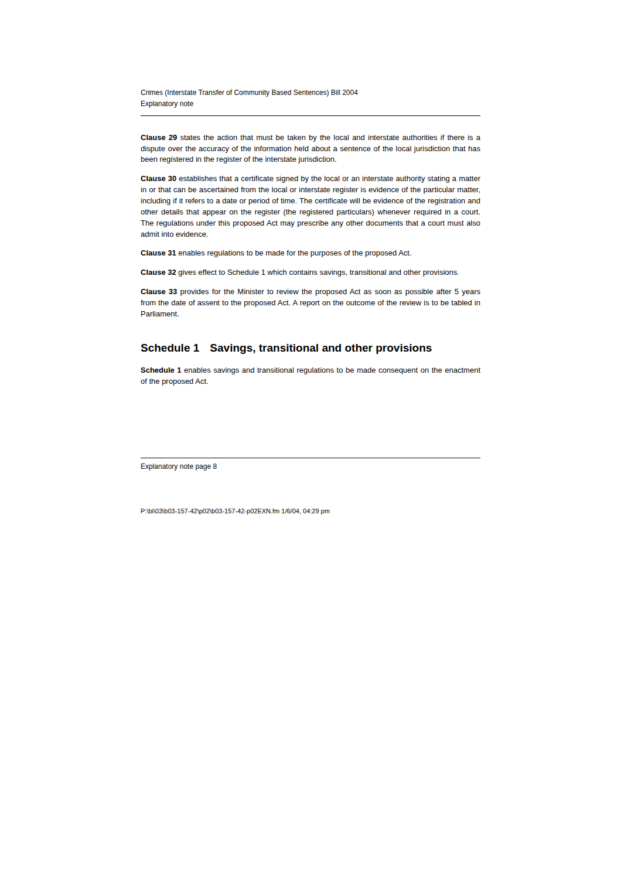Crimes (Interstate Transfer of Community Based Sentences) Bill 2004
Explanatory note
Clause 29 states the action that must be taken by the local and interstate authorities if there is a dispute over the accuracy of the information held about a sentence of the local jurisdiction that has been registered in the register of the interstate jurisdiction.
Clause 30 establishes that a certificate signed by the local or an interstate authority stating a matter in or that can be ascertained from the local or interstate register is evidence of the particular matter, including if it refers to a date or period of time. The certificate will be evidence of the registration and other details that appear on the register (the registered particulars) whenever required in a court. The regulations under this proposed Act may prescribe any other documents that a court must also admit into evidence.
Clause 31 enables regulations to be made for the purposes of the proposed Act.
Clause 32 gives effect to Schedule 1 which contains savings, transitional and other provisions.
Clause 33 provides for the Minister to review the proposed Act as soon as possible after 5 years from the date of assent to the proposed Act. A report on the outcome of the review is to be tabled in Parliament.
Schedule 1 Savings, transitional and other provisions
Schedule 1 enables savings and transitional regulations to be made consequent on the enactment of the proposed Act.
Explanatory note page 8
P:\bi\03\b03-157-42\p02\b03-157-42-p02EXN.fm 1/6/04, 04:29 pm